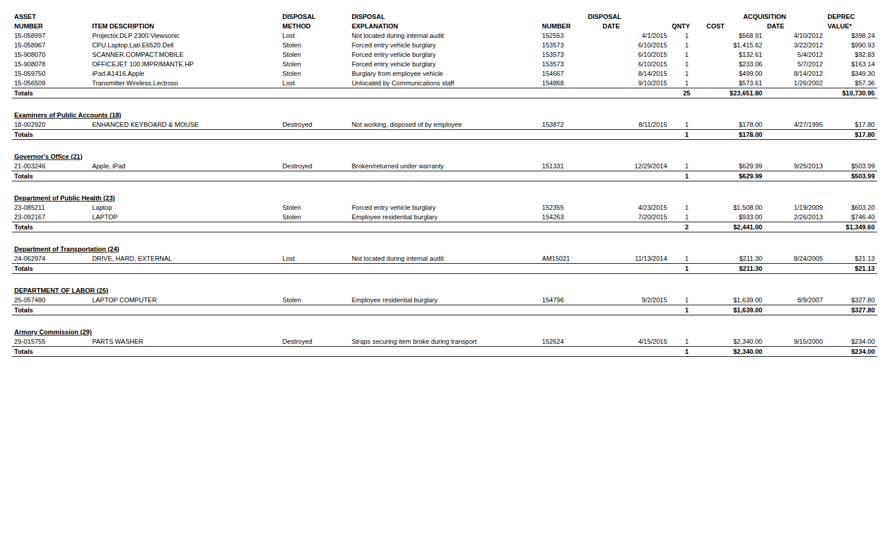| ASSET | | DISPOSAL | DISPOSAL | DISPOSAL | | ACQUISITION | DEPREC |
| --- | --- | --- | --- | --- | --- | --- | --- |
| NUMBER | ITEM DESCRIPTION | METHOD | EXPLANATION | NUMBER | DATE | QNTY | COST | DATE | VALUE* |
| 15-058997 | Projector.DLP 2300.Viewsonic | Lost | Not located during internal audit | 152553 | 4/1/2015 | 1 | $568.91 | 4/10/2012 | $398.24 |
| 15-058967 | CPU.Laptop.Lati.E6520.Dell | Stolen | Forced entry vehicle burglary | 153573 | 6/10/2015 | 1 | $1,415.62 | 3/22/2012 | $990.93 |
| 15-908070 | SCANNER.COMPACT.MOBILE | Stolen | Forced entry vehicle burglary | 153573 | 6/10/2015 | 1 | $132.61 | 5/4/2012 | $92.83 |
| 15-908078 | OFFICEJET 100.IMPRIMANTE.HP | Stolen | Forced entry vehicle burglary | 153573 | 6/10/2015 | 1 | $233.06 | 5/7/2012 | $163.14 |
| 15-059750 | iPad.A1416.Apple | Stolen | Burglary from employee vehicle | 154667 | 8/14/2015 | 1 | $499.00 | 8/14/2012 | $349.30 |
| 15-056509 | Transmitter.Wireless.Lectroso | Lost | Unlocated by Communications staff | 154868 | 9/10/2015 | 1 | $573.61 | 1/26/2002 | $57.36 |
| Totals | | | | | | 25 | $23,651.80 | | $10,730.95 |
| Examiners of Public Accounts (18) |
| 18-002920 | ENHANCED KEYBOARD & MOUSE | Destroyed | Not working, disposed of by employee | 153872 | 8/11/2015 | 1 | $178.00 | 4/27/1995 | $17.80 |
| Totals | | | | | | 1 | $178.00 | | $17.80 |
| Governor's Office (21) |
| 21-003246 | Apple, iPad | Destroyed | Broken/returned under warranty | 151331 | 12/29/2014 | 1 | $629.99 | 9/25/2013 | $503.99 |
| Totals | | | | | | 1 | $629.99 | | $503.99 |
| Department of Public Health (23) |
| 23-085211 | Laptop | Stolen | Forced entry vehicle burglary | 152355 | 4/23/2015 | 1 | $1,508.00 | 1/19/2009 | $603.20 |
| 23-092167 | LAPTOP | Stolen | Employee residential burglary | 154263 | 7/20/2015 | 1 | $933.00 | 2/26/2013 | $746.40 |
| Totals | | | | | | 2 | $2,441.00 | | $1,349.60 |
| Department of Transportation (24) |
| 24-062974 | DRIVE, HARD, EXTERNAL | Lost | Not located during internal audit | AM15021 | 11/13/2014 | 1 | $211.30 | 8/24/2005 | $21.13 |
| Totals | | | | | | 1 | $211.30 | | $21.13 |
| DEPARTMENT OF LABOR (25) |
| 25-057480 | LAPTOP COMPUTER | Stolen | Employee residential burglary | 154796 | 9/2/2015 | 1 | $1,639.00 | 8/9/2007 | $327.80 |
| Totals | | | | | | 1 | $1,639.00 | | $327.80 |
| Armory Commission (29) |
| 29-015755 | PARTS WASHER | Destroyed | Straps securing item broke during transport | 152624 | 4/15/2015 | 1 | $2,340.00 | 9/15/2000 | $234.00 |
| Totals | | | | | | 1 | $2,340.00 | | $234.00 |